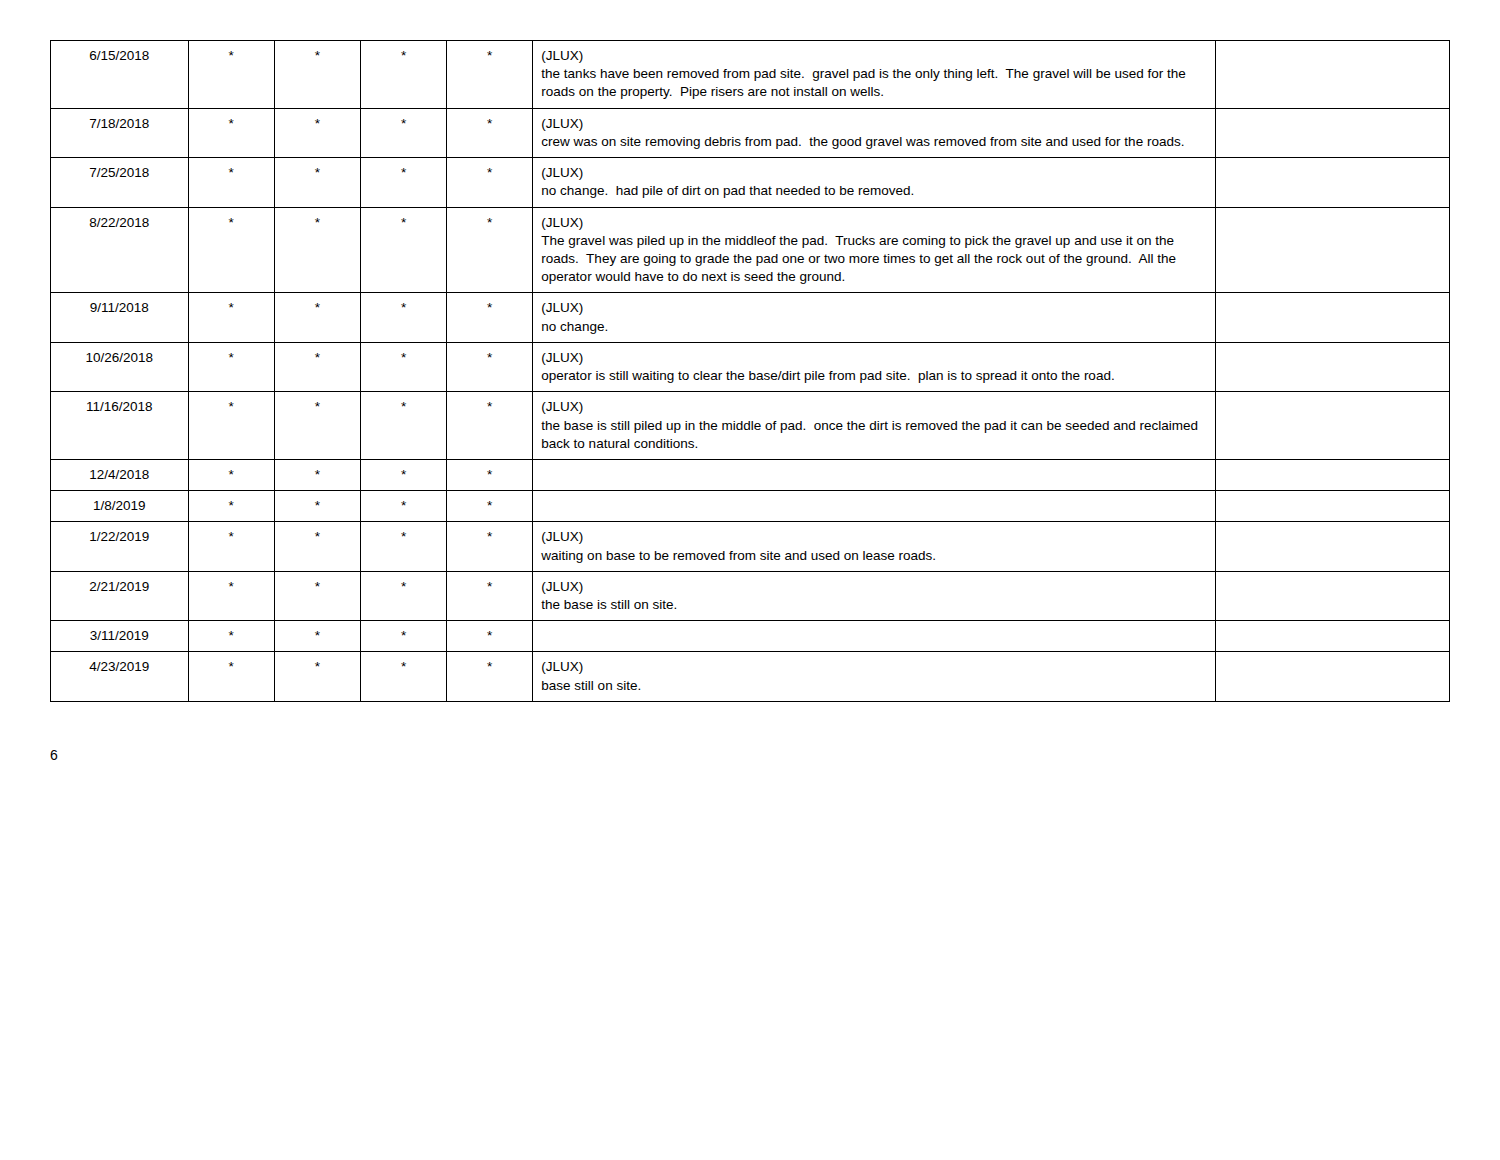| 6/15/2018 | * | * | * | * | (JLUX) the tanks have been removed from pad site. gravel pad is the only thing left. The gravel will be used for the roads on the property. Pipe risers are not install on wells. | |
| 7/18/2018 | * | * | * | * | (JLUX) crew was on site removing debris from pad. the good gravel was removed from site and used for the roads. | |
| 7/25/2018 | * | * | * | * | (JLUX) no change. had pile of dirt on pad that needed to be removed. | |
| 8/22/2018 | * | * | * | * | (JLUX) The gravel was piled up in the middleof the pad. Trucks are coming to pick the gravel up and use it on the roads. They are going to grade the pad one or two more times to get all the rock out of the ground. All the operator would have to do next is seed the ground. | |
| 9/11/2018 | * | * | * | * | (JLUX) no change. | |
| 10/26/2018 | * | * | * | * | (JLUX) operator is still waiting to clear the base/dirt pile from pad site. plan is to spread it onto the road. | |
| 11/16/2018 | * | * | * | * | (JLUX) the base is still piled up in the middle of pad. once the dirt is removed the pad it can be seeded and reclaimed back to natural conditions. | |
| 12/4/2018 | * | * | * | * | | |
| 1/8/2019 | * | * | * | * | | |
| 1/22/2019 | * | * | * | * | (JLUX) waiting on base to be removed from site and used on lease roads. | |
| 2/21/2019 | * | * | * | * | (JLUX) the base is still on site. | |
| 3/11/2019 | * | * | * | * | | |
| 4/23/2019 | * | * | * | * | (JLUX) base still on site. | |
6